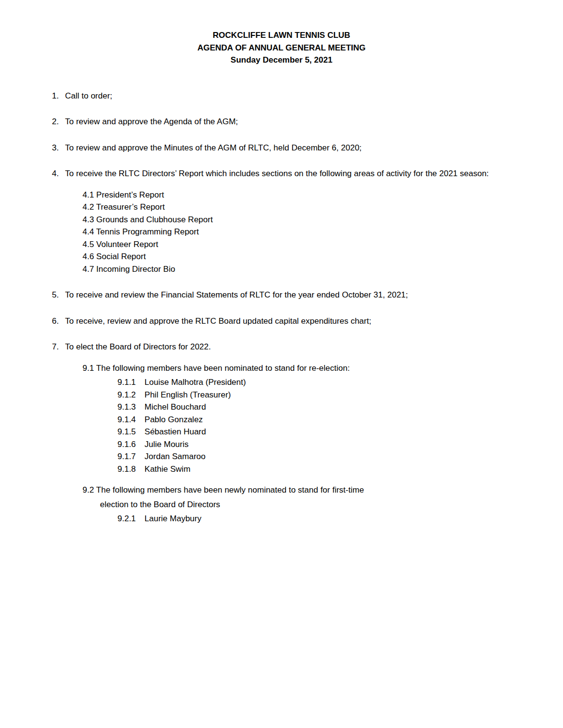ROCKCLIFFE LAWN TENNIS CLUB
AGENDA OF ANNUAL GENERAL MEETING
Sunday December 5, 2021
Call to order;
To review and approve the Agenda of the AGM;
To review and approve the Minutes of the AGM of RLTC, held December 6, 2020;
To receive the RLTC Directors’ Report which includes sections on the following areas of activity for the 2021 season:
4.1 President’s Report
4.2 Treasurer’s Report
4.3 Grounds and Clubhouse Report
4.4 Tennis Programming Report
4.5 Volunteer Report
4.6 Social Report
4.7 Incoming Director Bio
To receive and review the Financial Statements of RLTC for the year ended October 31, 2021;
To receive, review and approve the RLTC Board updated capital expenditures chart;
To elect the Board of Directors for 2022.
9.1 The following members have been nominated to stand for re-election:
| 9.1.1 | Louise Malhotra (President) |
| 9.1.2 | Phil English (Treasurer) |
| 9.1.3 | Michel Bouchard |
| 9.1.4 | Pablo Gonzalez |
| 9.1.5 | Sébastien Huard |
| 9.1.6 | Julie Mouris |
| 9.1.7 | Jordan Samaroo |
| 9.1.8 | Kathie Swim |
9.2 The following members have been newly nominated to stand for first-time
election to the Board of Directors
| 9.2.1 | Laurie Maybury |